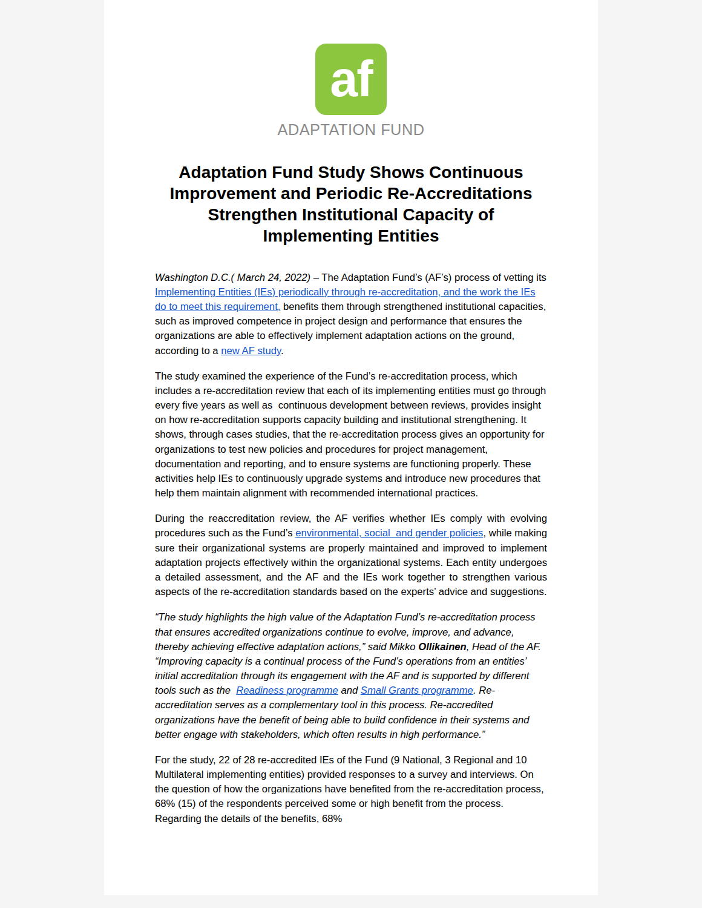af
ADAPTATION FUND
Adaptation Fund Study Shows Continuous Improvement and Periodic Re-Accreditations Strengthen Institutional Capacity of Implementing Entities
Washington D.C.( March 24, 2022) – The Adaptation Fund’s (AF’s) process of vetting its Implementing Entities (IEs) periodically through re-accreditation, and the work the IEs do to meet this requirement, benefits them through strengthened institutional capacities, such as improved competence in project design and performance that ensures the organizations are able to effectively implement adaptation actions on the ground, according to a new AF study.
The study examined the experience of the Fund’s re-accreditation process, which includes a re-accreditation review that each of its implementing entities must go through every five years as well as continuous development between reviews, provides insight on how re-accreditation supports capacity building and institutional strengthening. It shows, through cases studies, that the re-accreditation process gives an opportunity for organizations to test new policies and procedures for project management, documentation and reporting, and to ensure systems are functioning properly. These activities help IEs to continuously upgrade systems and introduce new procedures that help them maintain alignment with recommended international practices.
During the reaccreditation review, the AF verifies whether IEs comply with evolving procedures such as the Fund’s environmental, social and gender policies, while making sure their organizational systems are properly maintained and improved to implement adaptation projects effectively within the organizational systems. Each entity undergoes a detailed assessment, and the AF and the IEs work together to strengthen various aspects of the re-accreditation standards based on the experts’ advice and suggestions.
“The study highlights the high value of the Adaptation Fund’s re-accreditation process that ensures accredited organizations continue to evolve, improve, and advance, thereby achieving effective adaptation actions,” said Mikko Ollikainen, Head of the AF. “Improving capacity is a continual process of the Fund’s operations from an entities’ initial accreditation through its engagement with the AF and is supported by different tools such as the Readiness programme and Small Grants programme. Re-accreditation serves as a complementary tool in this process. Re-accredited organizations have the benefit of being able to build confidence in their systems and better engage with stakeholders, which often results in high performance.”
For the study, 22 of 28 re-accredited IEs of the Fund (9 National, 3 Regional and 10 Multilateral implementing entities) provided responses to a survey and interviews. On the question of how the organizations have benefited from the re-accreditation process, 68% (15) of the respondents perceived some or high benefit from the process. Regarding the details of the benefits, 68%